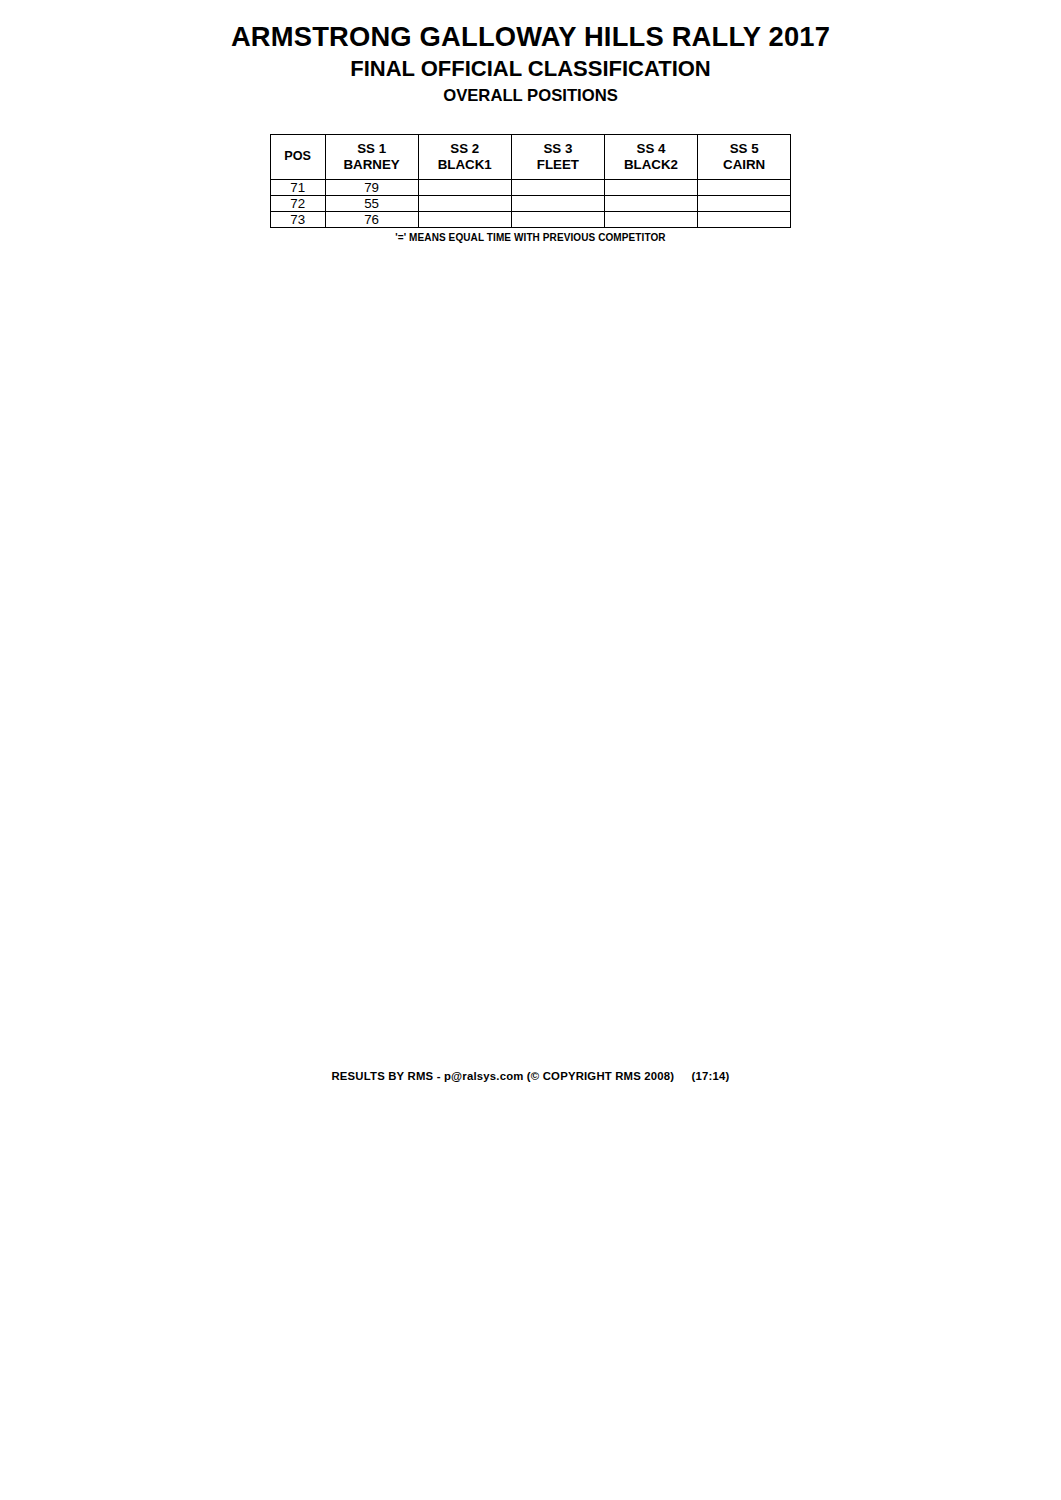ARMSTRONG GALLOWAY HILLS RALLY 2017
FINAL OFFICIAL CLASSIFICATION
OVERALL POSITIONS
| POS | SS 1 BARNEY | SS 2 BLACK1 | SS 3 FLEET | SS 4 BLACK2 | SS 5 CAIRN |
| --- | --- | --- | --- | --- | --- |
| 71 | 79 | | | | |
| 72 | 55 | | | | |
| 73 | 76 | | | | |
'=' MEANS EQUAL TIME WITH PREVIOUS COMPETITOR
RESULTS BY RMS - p@ralsys.com (© COPYRIGHT RMS 2008) (17:14)